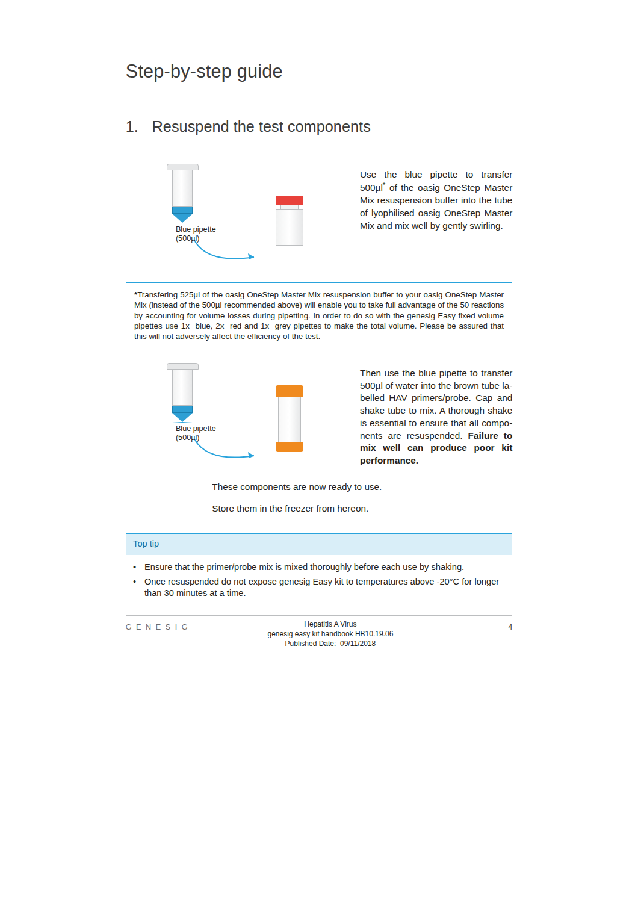Step-by-step guide
1. Resuspend the test components
Blue pipette
(500µl)
Use the blue pipette to transfer 500µl* of the oasig OneStep Master Mix resuspension buffer into the tube of lyophilised oasig OneStep Master Mix and mix well by gently swirling.
*Transfering 525µl of the oasig OneStep Master Mix resuspension buffer to your oasig OneStep Master Mix (instead of the 500µl recommended above) will enable you to take full advantage of the 50 reactions by accounting for volume losses during pipetting. In order to do so with the genesig Easy fixed volume pipettes use 1x blue, 2x red and 1x grey pipettes to make the total volume. Please be assured that this will not adversely affect the efficiency of the test.
Blue pipette
(500µl)
Then use the blue pipette to transfer 500µl of water into the brown tube labelled HAV primers/probe. Cap and shake tube to mix. A thorough shake is essential to ensure that all components are resuspended. Failure to mix well can produce poor kit performance.
These components are now ready to use.
Store them in the freezer from hereon.
Top tip
Ensure that the primer/probe mix is mixed thoroughly before each use by shaking.
Once resuspended do not expose genesig Easy kit to temperatures above -20°C for longer than 30 minutes at a time.
G E N E S I G
Hepatitis A Virus
genesig easy kit handbook HB10.19.06
Published Date: 09/11/2018
4